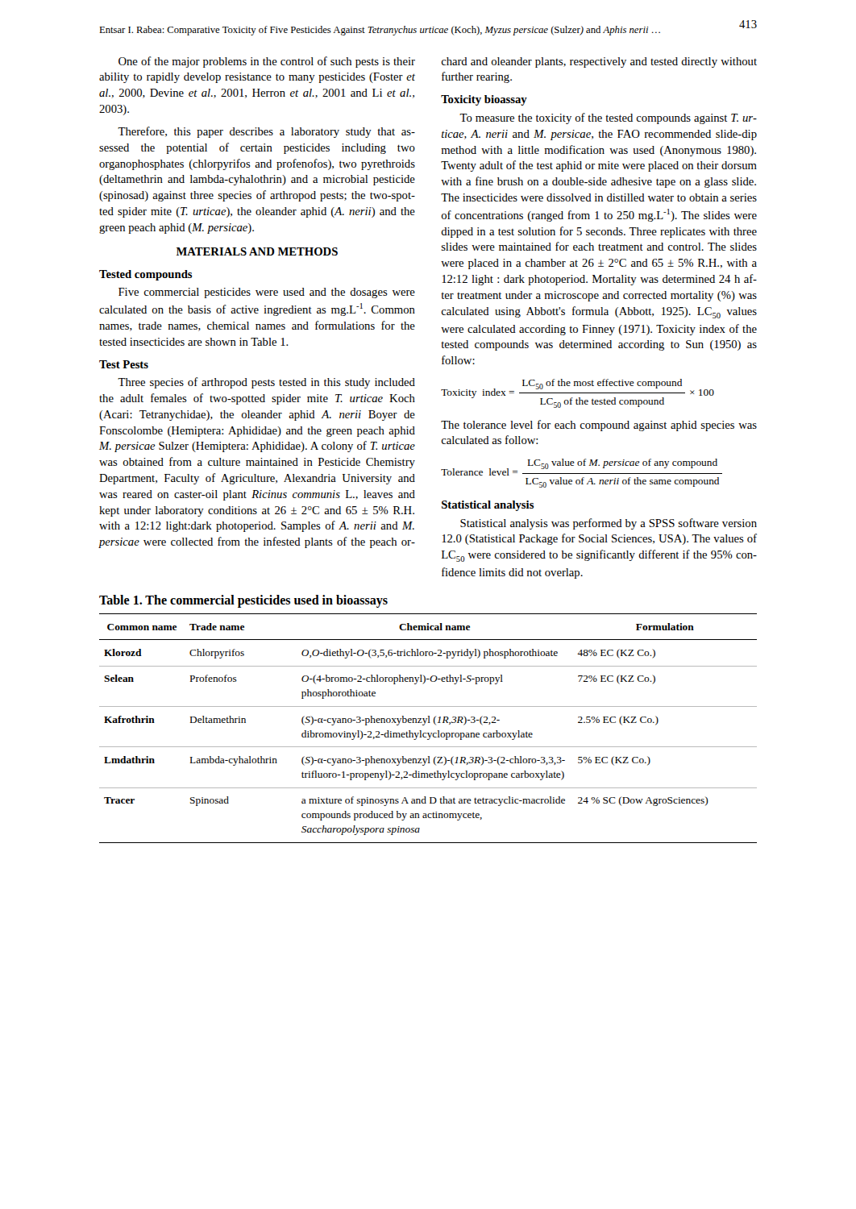413 Entsar I. Rabea: Comparative Toxicity of Five Pesticides Against Tetranychus urticae (Koch), Myzus persicae (Sulzer) and Aphis nerii …
One of the major problems in the control of such pests is their ability to rapidly develop resistance to many pesticides (Foster et al., 2000, Devine et al., 2001, Herron et al., 2001 and Li et al., 2003).
Therefore, this paper describes a laboratory study that assessed the potential of certain pesticides including two organophosphates (chlorpyrifos and profenofos), two pyrethroids (deltamethrin and lambda-cyhalothrin) and a microbial pesticide (spinosad) against three species of arthropod pests; the two-spotted spider mite (T. urticae), the oleander aphid (A. nerii) and the green peach aphid (M. persicae).
Materials and Methods
Tested compounds
Five commercial pesticides were used and the dosages were calculated on the basis of active ingredient as mg.L-1. Common names, trade names, chemical names and formulations for the tested insecticides are shown in Table 1.
Test Pests
Three species of arthropod pests tested in this study included the adult females of two-spotted spider mite T. urticae Koch (Acari: Tetranychidae), the oleander aphid A. nerii Boyer de Fonscolombe (Hemiptera: Aphididae) and the green peach aphid M. persicae Sulzer (Hemiptera: Aphididae). A colony of T. urticae was obtained from a culture maintained in Pesticide Chemistry Department, Faculty of Agriculture, Alexandria University and was reared on caster-oil plant Ricinus communis L., leaves and kept under laboratory conditions at 26 ± 2°C and 65 ± 5% R.H. with a 12:12 light:dark photoperiod. Samples of A. nerii and M. persicae were collected from the infested plants of the peach orchard and oleander plants, respectively and tested directly without further rearing.
Toxicity bioassay
To measure the toxicity of the tested compounds against T. urticae, A. nerii and M. persicae, the FAO recommended slide-dip method with a little modification was used (Anonymous 1980). Twenty adult of the test aphid or mite were placed on their dorsum with a fine brush on a double-side adhesive tape on a glass slide. The insecticides were dissolved in distilled water to obtain a series of concentrations (ranged from 1 to 250 mg.L-1). The slides were dipped in a test solution for 5 seconds. Three replicates with three slides were maintained for each treatment and control. The slides were placed in a chamber at 26 ± 2°C and 65 ± 5% R.H., with a 12:12 light : dark photoperiod. Mortality was determined 24 h after treatment under a microscope and corrected mortality (%) was calculated using Abbott's formula (Abbott, 1925). LC50 values were calculated according to Finney (1971). Toxicity index of the tested compounds was determined according to Sun (1950) as follow:
Toxicity index = LC50 of the most effective compound LC50 of the tested compound × 100
The tolerance level for each compound against aphid species was calculated as follow:
Tolerance level = LC50 value of M. persicae of any compound LC50 value of A. nerii of the same compound
Statistical analysis
Statistical analysis was performed by a SPSS software version 12.0 (Statistical Package for Social Sciences, USA). The values of LC50 were considered to be significantly different if the 95% confidence limits did not overlap.
Table 1. The commercial pesticides used in bioassays
| Common name | Trade name | Chemical name | Formulation |
| --- | --- | --- | --- |
| Klorozd | Chlorpyrifos | O,O -diethyl- O -(3,5,6-trichloro-2-pyridyl) phosphorothioate | 48% EC (KZ Co.) |
| Selean | Profenofos | O -(4-bromo-2-chlorophenyl)- O -ethyl- S -propyl phosphorothioate | 72% EC (KZ Co.) |
| Kafrothrin | Deltamethrin | ( S )-α-cyano-3-phenoxybenzyl ( 1R,3R )-3-(2,2-dibromovinyl)-2,2-dimethylcyclopropane carboxylate | 2.5% EC (KZ Co.) |
| Lmdathrin | Lambda-cyhalothrin | ( S )-α-cyano-3-phenoxybenzyl (Z)-( 1R,3R )-3-(2-chloro-3,3,3-trifluoro-1-propenyl)-2,2-dimethylcyclopropane carboxylate) | 5% EC (KZ Co.) |
| Tracer | Spinosad | a mixture of spinosyns A and D that are tetracyclic-macrolide compounds produced by an actinomycete, Saccharopolyspora spinosa | 24 % SC (Dow AgroSciences) |